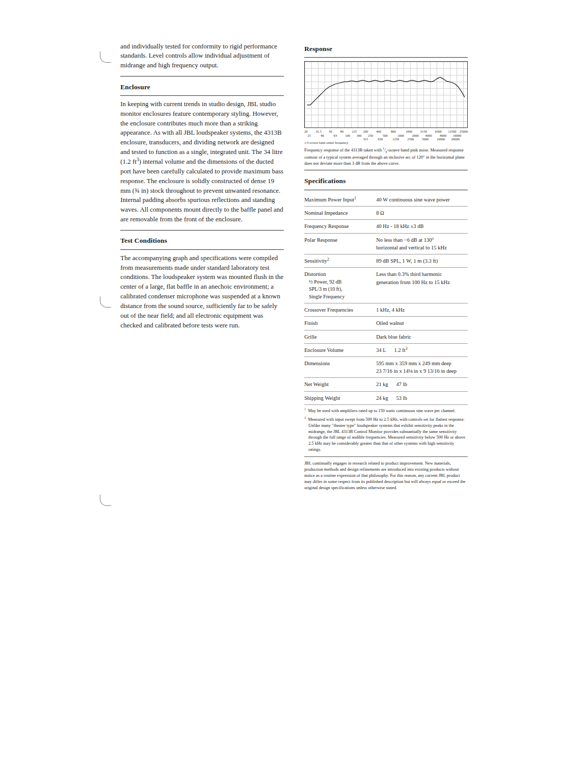and individually tested for conformity to rigid performance standards. Level controls allow individual adjustment of midrange and high frequency output.
Enclosure
In keeping with current trends in studio design, JBL studio monitor enclosures feature contemporary styling. However, the enclosure contributes much more than a striking appearance. As with all JBL loudspeaker systems, the 4313B enclosure, transducers, and dividing network are designed and tested to function as a single, integrated unit. The 34 litre (1.2 ft3) internal volume and the dimensions of the ducted port have been carefully calculated to provide maximum bass response. The enclosure is solidly constructed of dense 19 mm (¾ in) stock throughout to prevent unwanted resonance. Internal padding absorbs spurious reflections and standing waves. All components mount directly to the baffle panel and are removable from the front of the enclosure.
Test Conditions
The accompanying graph and specifications were compiled from measurements made under standard laboratory test conditions. The loudspeaker system was mounted flush in the center of a large, flat baffle in an anechoic environment; a calibrated condenser microphone was suspended at a known distance from the sound source, sufficiently far to be safely out of the near field; and all electronic equipment was checked and calibrated before tests were run.
Response
+10 +5 0 −5 −10 Response in dB
20 31.5 50 80 125 200 400 800 1600 3150 6300 12500 25000
25 40 63 100 160 250 500 1000 2000 4000 8000 16000
315 630 1250 2500 5000 10000 20000
1/3 octave band center frequency
Frequency response of the 4313B taken with 1⁄3-octave band pink noise. Measured response contour of a typical system averaged through an inclusive arc of 120° in the horizontal plane does not deviate more than 3 dB from the above curve.
Specifications
| Maximum Power Input 1 | 40 W continuous sine wave power |
| Nominal Impedance | 8 Ω |
| Frequency Response | 40 Hz - 18 kHz ±3 dB |
| Polar Response | No less than −6 dB at 130° horizontal and vertical to 15 kHz |
| Sensitivity 2 | 89 dB SPL, 1 W, 1 m (3.3 ft) |
| Distortion ½ Power, 92 dB SPL/3 m (10 ft), Single Frequency | Less than 0.3% third harmonic generation from 100 Hz to 15 kHz |
| Crossover Frequencies | 1 kHz, 4 kHz |
| Finish | Oiled walnut |
| Grille | Dark blue fabric |
| Enclosure Volume | 34 L 1.2 ft 3 |
| Dimensions | 595 mm x 359 mm x 249 mm deep 23 7/16 in x 14⅛ in x 9 13/16 in deep |
| Net Weight | 21 kg 47 lb |
| Shipping Weight | 24 kg 53 lb |
1 May be used with amplifiers rated up to 150 watts continuous sine wave per channel.
2 Measured with input swept from 500 Hz to 2.5 kHz, with controls set for flattest response. Unlike many "theater type" loudspeaker systems that exhibit sensitivity peaks in the midrange, the JBL 4313B Control Monitor provides substantially the same sensitivity through the full range of audible frequencies. Measured sensitivity below 500 Hz or above 2.5 kHz may be considerably greater than that of other systems with high sensitivity ratings.
JBL continually engages in research related to product improvement. New materials, production methods and design refinements are introduced into existing products without notice as a routine expression of that philosophy. For this reason, any current JBL product may differ in some respect from its published description but will always equal or exceed the original design specifications unless otherwise stated.